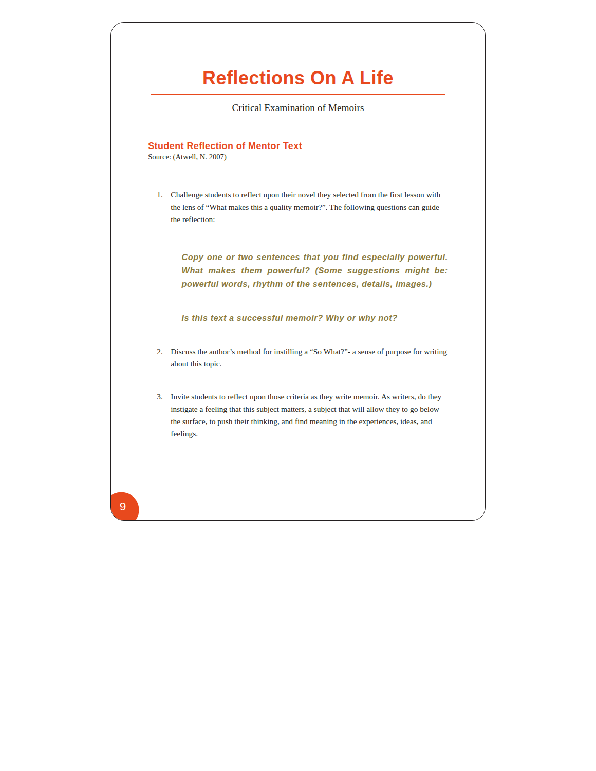Reflections On A Life
Critical Examination of Memoirs
Student Reflection of Mentor Text
Source: (Atwell, N. 2007)
Challenge students to reflect upon their novel they selected from the first lesson with the lens of “What makes this a quality memoir?”. The following questions can guide the reflection:
Copy one or two sentences that you find especially powerful. What makes them powerful? (Some suggestions might be: powerful words, rhythm of the sentences, details, images.)
Is this text a successful memoir? Why or why not?
Discuss the author’s method for instilling a “So What?”- a sense of purpose for writing about this topic.
Invite students to reflect upon those criteria as they write memoir. As writers, do they instigate a feeling that this subject matters, a subject that will allow they to go below the surface, to push their thinking, and find meaning in the experiences, ideas, and feelings.
9